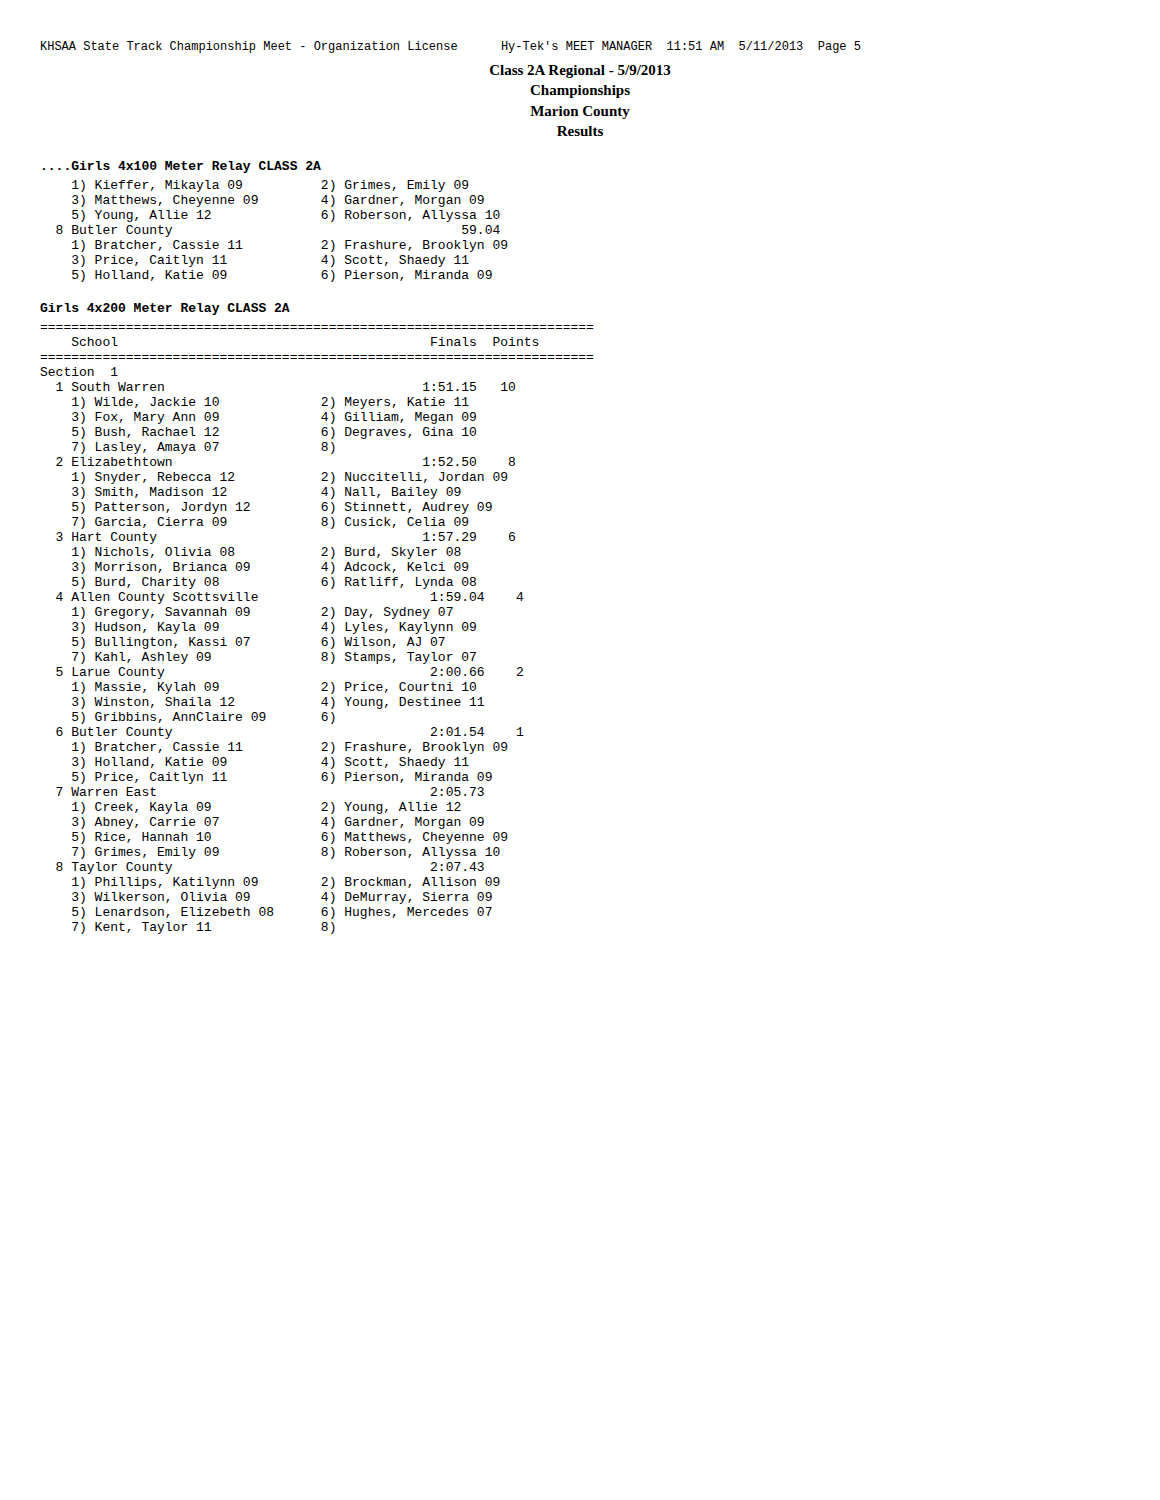KHSAA State Track Championship Meet - Organization License Hy-Tek's MEET MANAGER 11:51 AM 5/11/2013 Page 5
Class 2A Regional - 5/9/2013 Championships Marion County Results
....Girls 4x100 Meter Relay CLASS 2A
    1) Kieffer, Mikayla 09          2) Grimes, Emily 09
    3) Matthews, Cheyenne 09        4) Gardner, Morgan 09
    5) Young, Allie 12              6) Roberson, Allyssa 10
  8 Butler County                                     59.04
    1) Bratcher, Cassie 11          2) Frashure, Brooklyn 09
    3) Price, Caitlyn 11            4) Scott, Shaedy 11
    5) Holland, Katie 09            6) Pierson, Miranda 09
Girls 4x200 Meter Relay CLASS 2A
=======================================================================
    School                                        Finals  Points
=======================================================================
Section  1
  1 South Warren                                 1:51.15   10
    1) Wilde, Jackie 10             2) Meyers, Katie 11
    3) Fox, Mary Ann 09             4) Gilliam, Megan 09
    5) Bush, Rachael 12             6) Degraves, Gina 10
    7) Lasley, Amaya 07             8)
  2 Elizabethtown                                1:52.50    8
    1) Snyder, Rebecca 12           2) Nuccitelli, Jordan 09
    3) Smith, Madison 12            4) Nall, Bailey 09
    5) Patterson, Jordyn 12         6) Stinnett, Audrey 09
    7) Garcia, Cierra 09            8) Cusick, Celia 09
  3 Hart County                                  1:57.29    6
    1) Nichols, Olivia 08           2) Burd, Skyler 08
    3) Morrison, Brianca 09         4) Adcock, Kelci 09
    5) Burd, Charity 08             6) Ratliff, Lynda 08
  4 Allen County Scottsville                      1:59.04    4
    1) Gregory, Savannah 09         2) Day, Sydney 07
    3) Hudson, Kayla 09             4) Lyles, Kaylynn 09
    5) Bullington, Kassi 07         6) Wilson, AJ 07
    7) Kahl, Ashley 09              8) Stamps, Taylor 07
  5 Larue County                                  2:00.66    2
    1) Massie, Kylah 09             2) Price, Courtni 10
    3) Winston, Shaila 12           4) Young, Destinee 11
    5) Gribbins, AnnClaire 09       6)
  6 Butler County                                 2:01.54    1
    1) Bratcher, Cassie 11          2) Frashure, Brooklyn 09
    3) Holland, Katie 09            4) Scott, Shaedy 11
    5) Price, Caitlyn 11            6) Pierson, Miranda 09
  7 Warren East                                   2:05.73
    1) Creek, Kayla 09              2) Young, Allie 12
    3) Abney, Carrie 07             4) Gardner, Morgan 09
    5) Rice, Hannah 10              6) Matthews, Cheyenne 09
    7) Grimes, Emily 09             8) Roberson, Allyssa 10
  8 Taylor County                                 2:07.43
    1) Phillips, Katilynn 09        2) Brockman, Allison 09
    3) Wilkerson, Olivia 09         4) DeMurray, Sierra 09
    5) Lenardson, Elizebeth 08      6) Hughes, Mercedes 07
    7) Kent, Taylor 11              8)